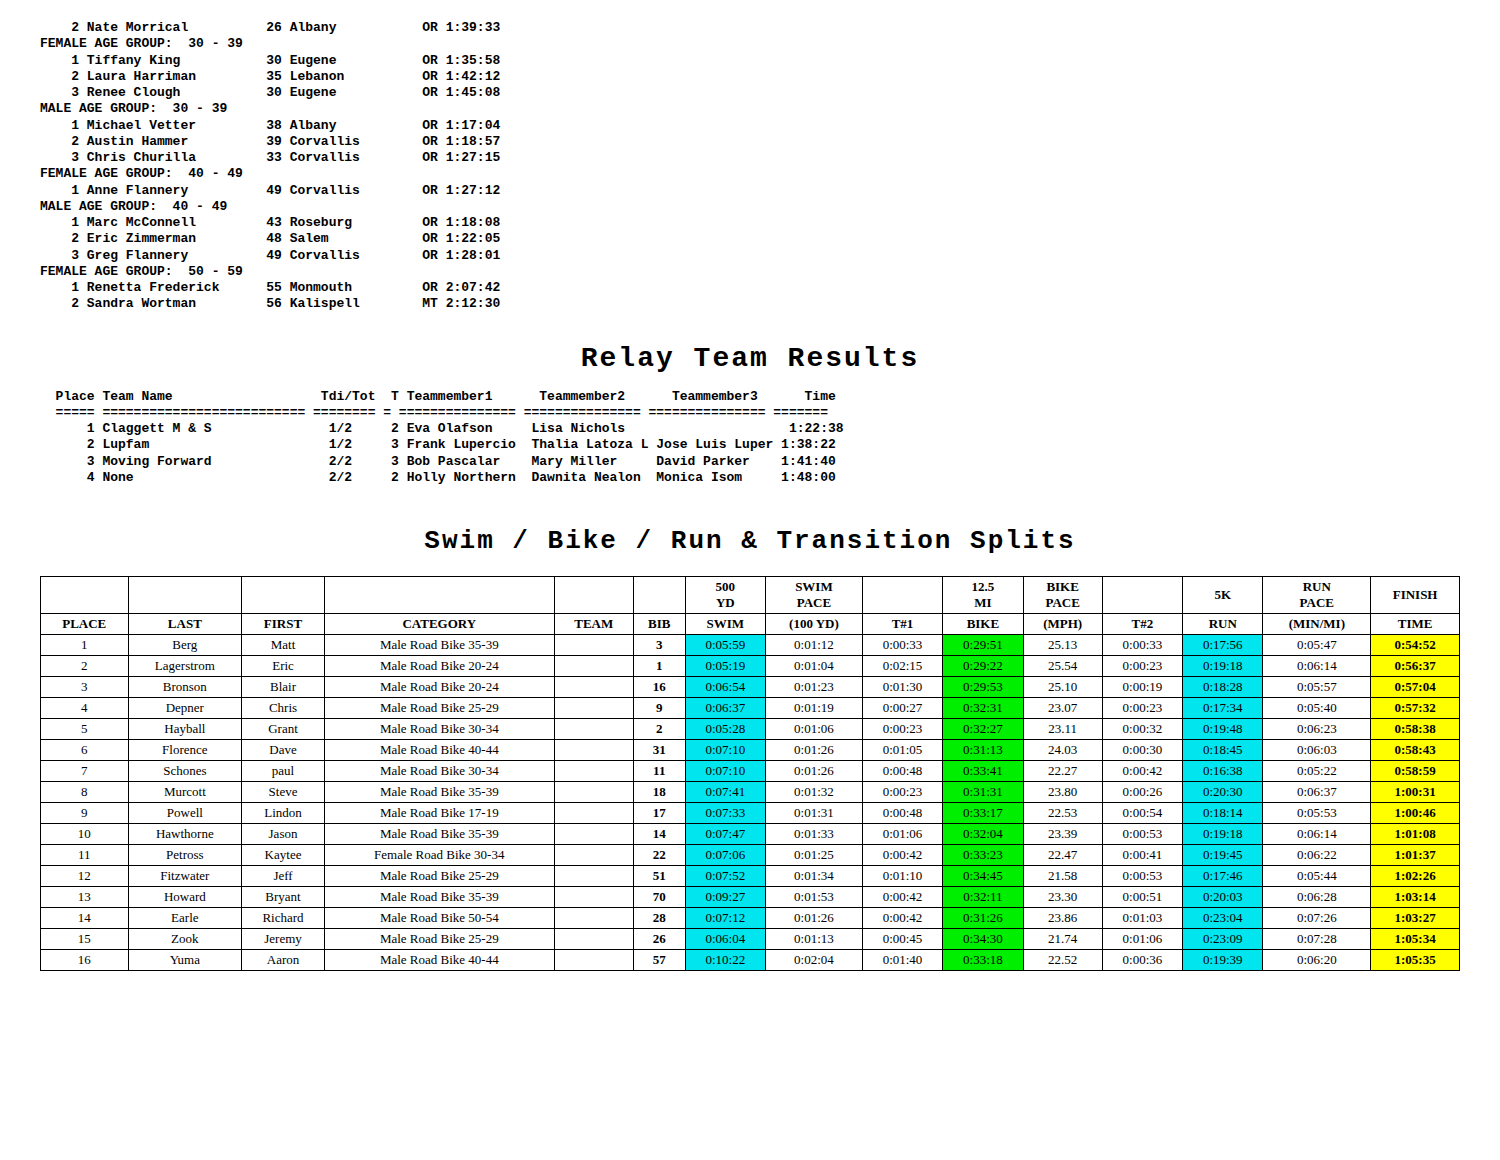2 Nate Morrical          26 Albany           OR 1:39:33
FEMALE AGE GROUP:  30 - 39
    1 Tiffany King           30 Eugene           OR 1:35:58
    2 Laura Harriman         35 Lebanon          OR 1:42:12
    3 Renee Clough           30 Eugene           OR 1:45:08
MALE AGE GROUP:  30 - 39
    1 Michael Vetter         38 Albany           OR 1:17:04
    2 Austin Hammer          39 Corvallis        OR 1:18:57
    3 Chris Churilla         33 Corvallis        OR 1:27:15
FEMALE AGE GROUP:  40 - 49
    1 Anne Flannery          49 Corvallis        OR 1:27:12
MALE AGE GROUP:  40 - 49
    1 Marc McConnell         43 Roseburg         OR 1:18:08
    2 Eric Zimmerman         48 Salem            OR 1:22:05
    3 Greg Flannery          49 Corvallis        OR 1:28:01
FEMALE AGE GROUP:  50 - 59
    1 Renetta Frederick      55 Monmouth         OR 2:07:42
    2 Sandra Wortman         56 Kalispell        MT 2:12:30
Relay Team Results
  Place Team Name                   Tdi/Tot  T Teammember1      Teammember2      Teammember3      Time
  ===== ========================== ======== = =============== =============== =============== =======
      1 Claggett M & S               1/2     2 Eva Olafson     Lisa Nichols                     1:22:38
      2 Lupfam                       1/2     3 Frank Lupercio  Thalia Latoza L Jose Luis Luper 1:38:22
      3 Moving Forward               2/2     3 Bob Pascalar    Mary Miller     David Parker    1:41:40
      4 None                         2/2     2 Holly Northern  Dawnita Nealon  Monica Isom     1:48:00
Swim / Bike / Run & Transition Splits
| | | | | | | 500 YD | SWIM PACE | | 12.5 MI | BIKE PACE | | 5K | RUN PACE | FINISH |
| --- | --- | --- | --- | --- | --- | --- | --- | --- | --- | --- | --- | --- | --- | --- |
| PLACE | LAST | FIRST | CATEGORY | TEAM | BIB | SWIM | (100 YD) | T#1 | BIKE | (MPH) | T#2 | RUN | (MIN/MI) | TIME |
| 1 | Berg | Matt | Male Road Bike 35-39 | | 3 | 0:05:59 | 0:01:12 | 0:00:33 | 0:29:51 | 25.13 | 0:00:33 | 0:17:56 | 0:05:47 | 0:54:52 |
| 2 | Lagerstrom | Eric | Male Road Bike 20-24 | | 1 | 0:05:19 | 0:01:04 | 0:02:15 | 0:29:22 | 25.54 | 0:00:23 | 0:19:18 | 0:06:14 | 0:56:37 |
| 3 | Bronson | Blair | Male Road Bike 20-24 | | 16 | 0:06:54 | 0:01:23 | 0:01:30 | 0:29:53 | 25.10 | 0:00:19 | 0:18:28 | 0:05:57 | 0:57:04 |
| 4 | Depner | Chris | Male Road Bike 25-29 | | 9 | 0:06:37 | 0:01:19 | 0:00:27 | 0:32:31 | 23.07 | 0:00:23 | 0:17:34 | 0:05:40 | 0:57:32 |
| 5 | Hayball | Grant | Male Road Bike 30-34 | | 2 | 0:05:28 | 0:01:06 | 0:00:23 | 0:32:27 | 23.11 | 0:00:32 | 0:19:48 | 0:06:23 | 0:58:38 |
| 6 | Florence | Dave | Male Road Bike 40-44 | | 31 | 0:07:10 | 0:01:26 | 0:01:05 | 0:31:13 | 24.03 | 0:00:30 | 0:18:45 | 0:06:03 | 0:58:43 |
| 7 | Schones | paul | Male Road Bike 30-34 | | 11 | 0:07:10 | 0:01:26 | 0:00:48 | 0:33:41 | 22.27 | 0:00:42 | 0:16:38 | 0:05:22 | 0:58:59 |
| 8 | Murcott | Steve | Male Road Bike 35-39 | | 18 | 0:07:41 | 0:01:32 | 0:00:23 | 0:31:31 | 23.80 | 0:00:26 | 0:20:30 | 0:06:37 | 1:00:31 |
| 9 | Powell | Lindon | Male Road Bike 17-19 | | 17 | 0:07:33 | 0:01:31 | 0:00:48 | 0:33:17 | 22.53 | 0:00:54 | 0:18:14 | 0:05:53 | 1:00:46 |
| 10 | Hawthorne | Jason | Male Road Bike 35-39 | | 14 | 0:07:47 | 0:01:33 | 0:01:06 | 0:32:04 | 23.39 | 0:00:53 | 0:19:18 | 0:06:14 | 1:01:08 |
| 11 | Petross | Kaytee | Female Road Bike 30-34 | | 22 | 0:07:06 | 0:01:25 | 0:00:42 | 0:33:23 | 22.47 | 0:00:41 | 0:19:45 | 0:06:22 | 1:01:37 |
| 12 | Fitzwater | Jeff | Male Road Bike 25-29 | | 51 | 0:07:52 | 0:01:34 | 0:01:10 | 0:34:45 | 21.58 | 0:00:53 | 0:17:46 | 0:05:44 | 1:02:26 |
| 13 | Howard | Bryant | Male Road Bike 35-39 | | 70 | 0:09:27 | 0:01:53 | 0:00:42 | 0:32:11 | 23.30 | 0:00:51 | 0:20:03 | 0:06:28 | 1:03:14 |
| 14 | Earle | Richard | Male Road Bike 50-54 | | 28 | 0:07:12 | 0:01:26 | 0:00:42 | 0:31:26 | 23.86 | 0:01:03 | 0:23:04 | 0:07:26 | 1:03:27 |
| 15 | Zook | Jeremy | Male Road Bike 25-29 | | 26 | 0:06:04 | 0:01:13 | 0:00:45 | 0:34:30 | 21.74 | 0:01:06 | 0:23:09 | 0:07:28 | 1:05:34 |
| 16 | Yuma | Aaron | Male Road Bike 40-44 | | 57 | 0:10:22 | 0:02:04 | 0:01:40 | 0:33:18 | 22.52 | 0:00:36 | 0:19:39 | 0:06:20 | 1:05:35 |